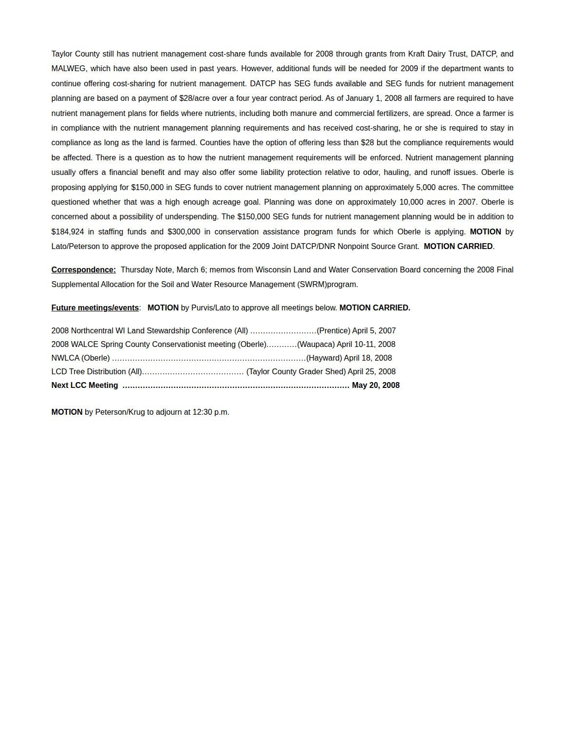Taylor County still has nutrient management cost-share funds available for 2008 through grants from Kraft Dairy Trust, DATCP, and MALWEG, which have also been used in past years. However, additional funds will be needed for 2009 if the department wants to continue offering cost-sharing for nutrient management. DATCP has SEG funds available and SEG funds for nutrient management planning are based on a payment of $28/acre over a four year contract period. As of January 1, 2008 all farmers are required to have nutrient management plans for fields where nutrients, including both manure and commercial fertilizers, are spread. Once a farmer is in compliance with the nutrient management planning requirements and has received cost-sharing, he or she is required to stay in compliance as long as the land is farmed. Counties have the option of offering less than $28 but the compliance requirements would be affected. There is a question as to how the nutrient management requirements will be enforced. Nutrient management planning usually offers a financial benefit and may also offer some liability protection relative to odor, hauling, and runoff issues. Oberle is proposing applying for $150,000 in SEG funds to cover nutrient management planning on approximately 5,000 acres. The committee questioned whether that was a high enough acreage goal. Planning was done on approximately 10,000 acres in 2007. Oberle is concerned about a possibility of underspending. The $150,000 SEG funds for nutrient management planning would be in addition to $184,924 in staffing funds and $300,000 in conservation assistance program funds for which Oberle is applying. MOTION by Lato/Peterson to approve the proposed application for the 2009 Joint DATCP/DNR Nonpoint Source Grant. MOTION CARRIED.
Correspondence: Thursday Note, March 6; memos from Wisconsin Land and Water Conservation Board concerning the 2008 Final Supplemental Allocation for the Soil and Water Resource Management (SWRM)program.
Future meetings/events: MOTION by Purvis/Lato to approve all meetings below. MOTION CARRIED.
2008 Northcentral WI Land Stewardship Conference (All) ..........................(Prentice) April 5, 2007
2008 WALCE Spring County Conservationist meeting (Oberle)............(Waupaca) April 10-11, 2008
NWLCA (Oberle) ............................................................................(Hayward) April 18, 2008
LCD Tree Distribution (All)........................................ (Taylor County Grader Shed) April 25, 2008
Next LCC Meeting ......................................................................................... May 20, 2008
MOTION by Peterson/Krug to adjourn at 12:30 p.m.